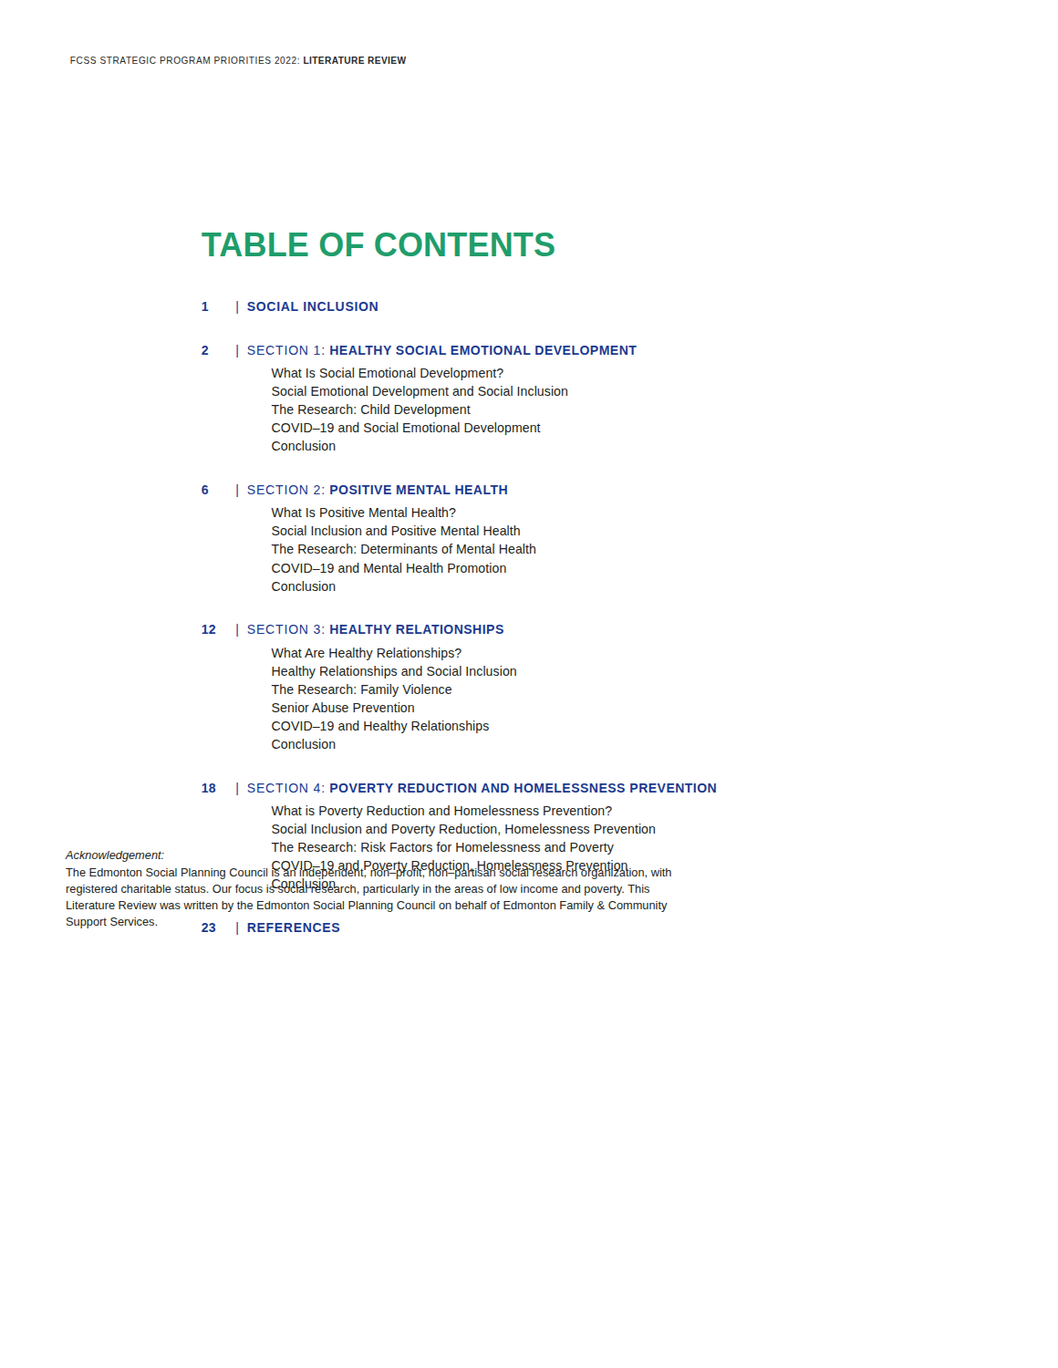FCSS Strategic Program Priorities 2022: Literature Review
TABLE OF CONTENTS
1|SOCIAL INCLUSION
2|SECTION 1: HEALTHY SOCIAL EMOTIONAL DEVELOPMENT
What Is Social Emotional Development?
Social Emotional Development and Social Inclusion
The Research: Child Development
COVID–19 and Social Emotional Development
Conclusion
6|SECTION 2: POSITIVE MENTAL HEALTH
What Is Positive Mental Health?
Social Inclusion and Positive Mental Health
The Research: Determinants of Mental Health
COVID–19 and Mental Health Promotion
Conclusion
12|SECTION 3: HEALTHY RELATIONSHIPS
What Are Healthy Relationships?
Healthy Relationships and Social Inclusion
The Research: Family Violence
Senior Abuse Prevention
COVID–19 and Healthy Relationships
Conclusion
18|SECTION 4: POVERTY REDUCTION AND HOMELESSNESS PREVENTION
What is Poverty Reduction and Homelessness Prevention?
Social Inclusion and Poverty Reduction, Homelessness Prevention
The Research: Risk Factors for Homelessness and Poverty
COVID–19 and Poverty Reduction, Homelessness Prevention
Conclusion
23|REFERENCES
Acknowledgement: The Edmonton Social Planning Council is an independent, non–profit, non–partisan social research organization, with registered charitable status. Our focus is social research, particularly in the areas of low income and poverty. This Literature Review was written by the Edmonton Social Planning Council on behalf of Edmonton Family & Community Support Services.